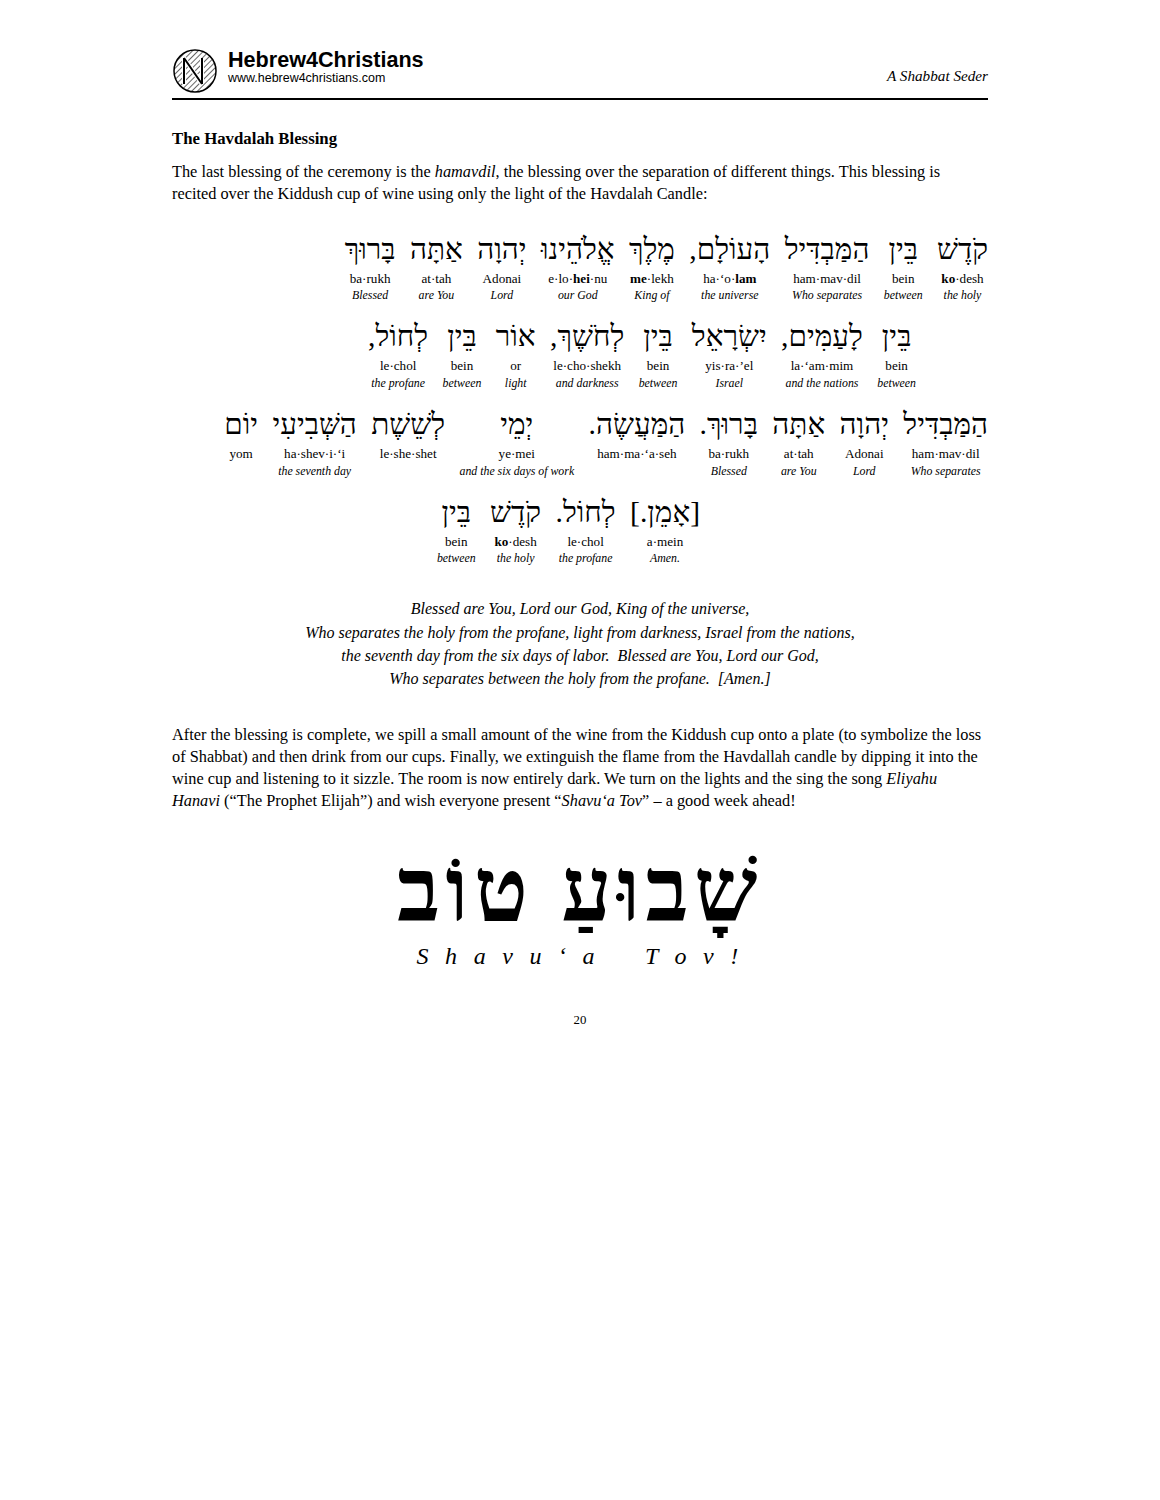Hebrew4Christians
www.hebrew4christians.com
A Shabbat Seder
The Havdalah Blessing
The last blessing of the ceremony is the hamavdil, the blessing over the separation of different things. This blessing is recited over the Kiddush cup of wine using only the light of the Havdalah Candle:
קֹדֶשׁ ko·desh the holy
בֵּין bein between
הַמַּבְדִּיל ham·mav·dil Who separates
הָעוֹלָם, ha·‘o·lam the universe
מֶלֶךְ me·lekh King of
אֱלֹהֵינוּ e·lo·hei·nu our God
יְהוָה Adonai Lord
אַתָּה at·tah are You
בָּרוּךְ ba·rukh Blessed
בֵּין bein between
לָעַמִּים, la·‘am·mim and the nations
יִשְׂרָאֵל yis·ra·’el Israel
בֵּין bein between
לְחֹשֶׁךְ, le·cho·shekh and darkness
אוֹר or light
בֵּין bein between
לְחוֹל, le·chol the profane
הַמַּבְדִּיל ham·mav·dil Who separates
יְהוָה Adonai Lord
אַתָּה at·tah are You
בָּרוּךְ. ba·rukh Blessed
הַמַּעֲשֶׂה. ham·ma·‘a·seh
יְמֵי ye·mei and the six days of work
לְשֵׁשֶׁת le·she·shet
הַשְּׁבִיעִי ha·shev·i·‘i the seventh day
יוֹם yom
[אָמֵן.] a·mein Amen.
לְחוֹל. le·chol the profane
קֹדֶשׁ ko·desh the holy
בֵּין bein between
Blessed are You, Lord our God, King of the universe,
Who separates the holy from the profane, light from darkness, Israel from the nations,
the seventh day from the six days of labor. Blessed are You, Lord our God,
Who separates between the holy from the profane. [Amen.]
After the blessing is complete, we spill a small amount of the wine from the Kiddush cup onto a plate (to symbolize the loss of Shabbat) and then drink from our cups. Finally, we extinguish the flame from the Havdallah candle by dipping it into the wine cup and listening to it sizzle. The room is now entirely dark. We turn on the lights and the sing the song Eliyahu Hanavi (“The Prophet Elijah”) and wish everyone present “Shavu‘a Tov” – a good week ahead!
שָׁבוּעַ טוֹב
S h a v u ‘ a T o v !
20